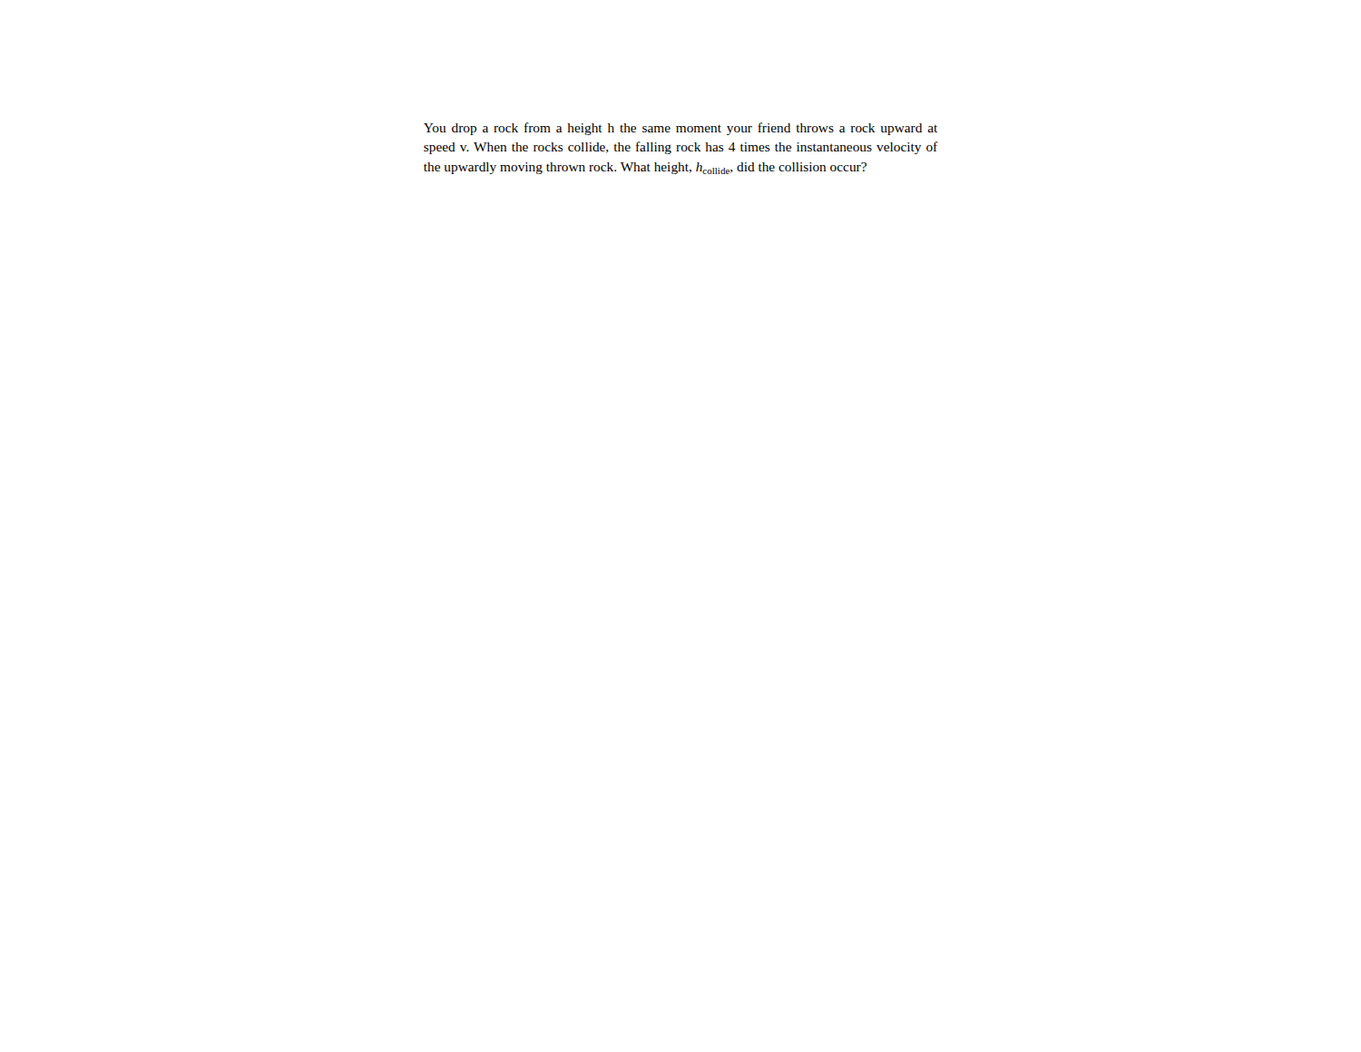You drop a rock from a height h the same moment your friend throws a rock upward at speed v. When the rocks collide, the falling rock has 4 times the instantaneous velocity of the upwardly moving thrown rock. What height, hcollide, did the collision occur?